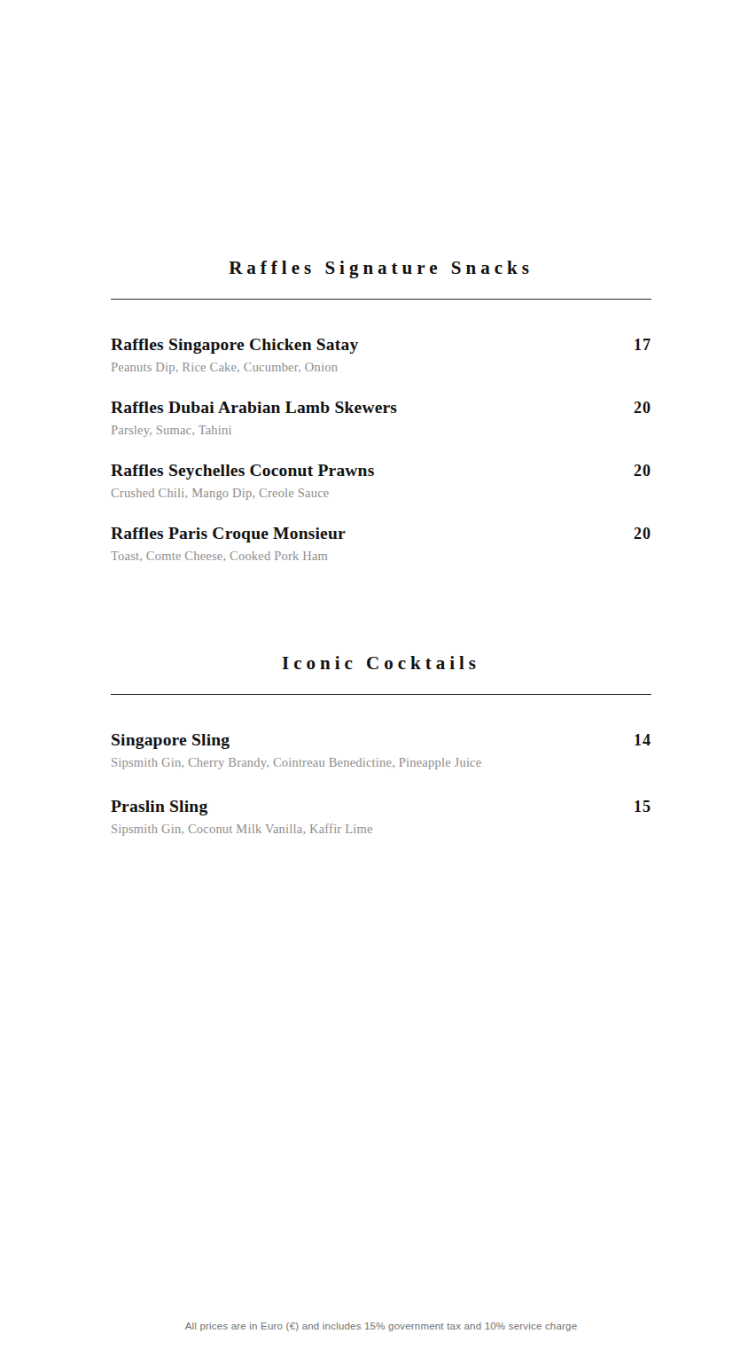Raffles Signature Snacks
Raffles Singapore Chicken Satay 17
Peanuts Dip, Rice Cake, Cucumber, Onion
Raffles Dubai Arabian Lamb Skewers 20
Parsley, Sumac, Tahini
Raffles Seychelles Coconut Prawns 20
Crushed Chili, Mango Dip, Creole Sauce
Raffles Paris Croque Monsieur 20
Toast, Comte Cheese, Cooked Pork Ham
Iconic Cocktails
Singapore Sling 14
Sipsmith Gin, Cherry Brandy, Cointreau Benedictine, Pineapple Juice
Praslin Sling 15
Sipsmith Gin, Coconut Milk Vanilla, Kaffir Lime
All prices are in Euro (€) and includes 15% government tax and 10% service charge